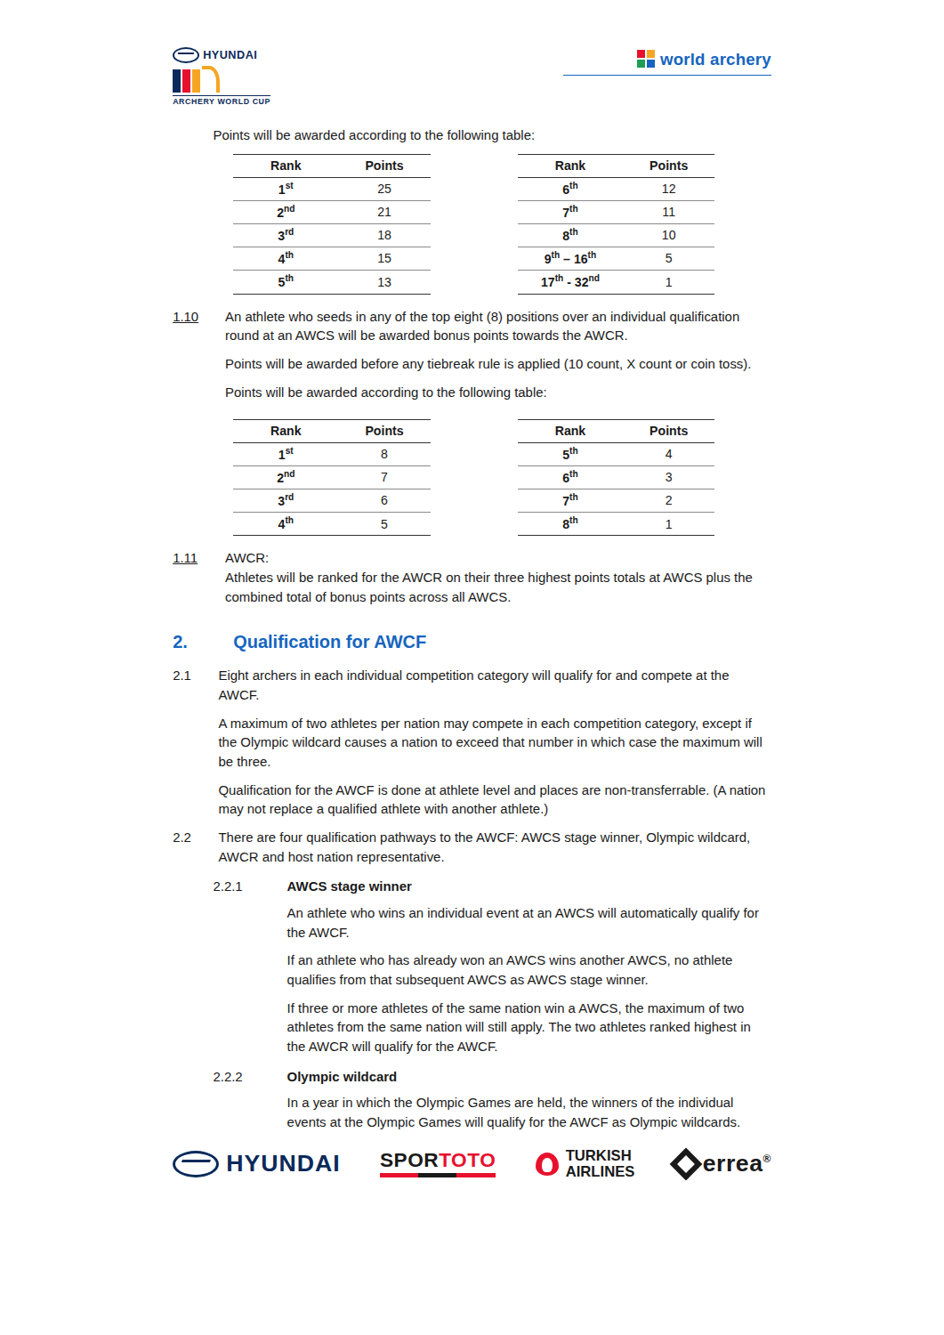HYUNDAI
ARCHERY WORLD CUP
world archery
Points will be awarded according to the following table:
| Rank | Points |
| --- | --- |
| 1 st | 25 |
| 2 nd | 21 |
| 3 rd | 18 |
| 4 th | 15 |
| 5 th | 13 |
| Rank | Points |
| --- | --- |
| 6 th | 12 |
| 7 th | 11 |
| 8 th | 10 |
| 9 th – 16 th | 5 |
| 17 th - 32 nd | 1 |
1.10
An athlete who seeds in any of the top eight (8) positions over an individual qualification round at an AWCS will be awarded bonus points towards the AWCR.
Points will be awarded before any tiebreak rule is applied (10 count, X count or coin toss).
Points will be awarded according to the following table:
| Rank | Points |
| --- | --- |
| 1 st | 8 |
| 2 nd | 7 |
| 3 rd | 6 |
| 4 th | 5 |
| Rank | Points |
| --- | --- |
| 5 th | 4 |
| 6 th | 3 |
| 7 th | 2 |
| 8 th | 1 |
1.11
AWCR:
Athletes will be ranked for the AWCR on their three highest points totals at AWCS plus the combined total of bonus points across all AWCS.
2. Qualification for AWCF
2.1
Eight archers in each individual competition category will qualify for and compete at the AWCF.
A maximum of two athletes per nation may compete in each competition category, except if the Olympic wildcard causes a nation to exceed that number in which case the maximum will be three.
Qualification for the AWCF is done at athlete level and places are non-transferrable. (A nation may not replace a qualified athlete with another athlete.)
2.2
There are four qualification pathways to the AWCF: AWCS stage winner, Olympic wildcard, AWCR and host nation representative.
2.2.1 AWCS stage winner
An athlete who wins an individual event at an AWCS will automatically qualify for the AWCF.
If an athlete who has already won an AWCS wins another AWCS, no athlete qualifies from that subsequent AWCS as AWCS stage winner.
If three or more athletes of the same nation win a AWCS, the maximum of two athletes from the same nation will still apply. The two athletes ranked highest in the AWCR will qualify for the AWCF.
2.2.2 Olympic wildcard
In a year in which the Olympic Games are held, the winners of the individual events at the Olympic Games will qualify for the AWCF as Olympic wildcards.
HYUNDAI
SPORTOTO
TURKISH AIRLINES
errea®